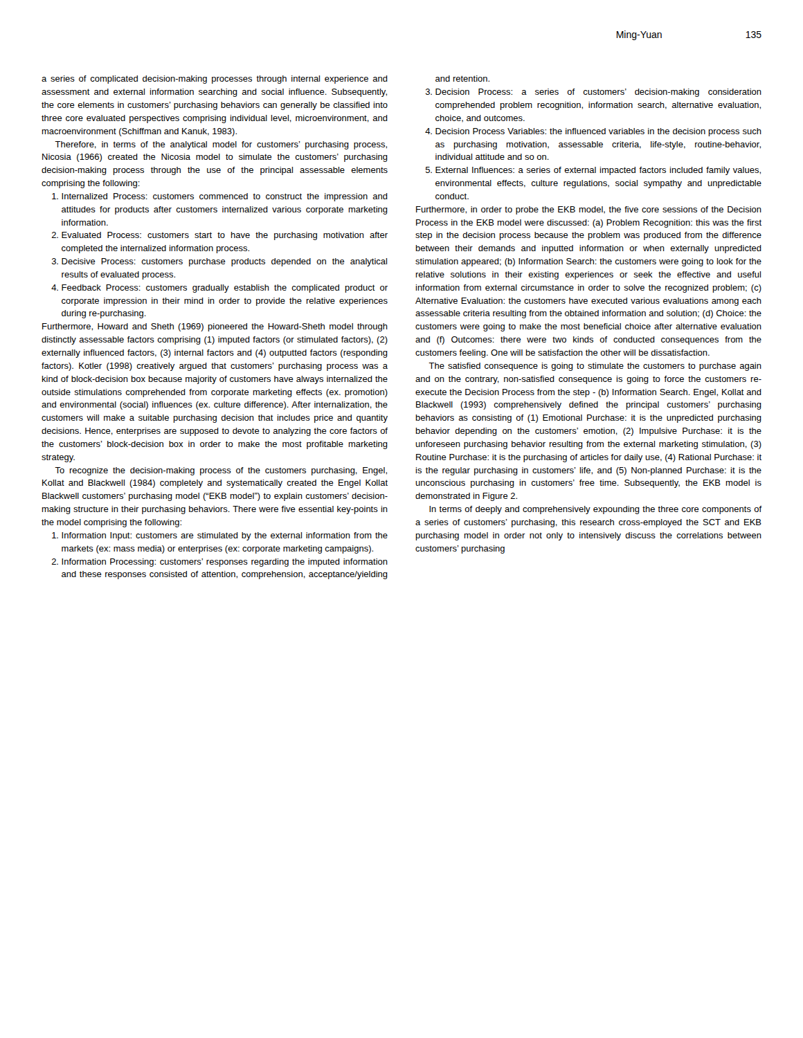Ming-Yuan 135
a series of complicated decision-making processes through internal experience and assessment and external information searching and social influence. Subsequently, the core elements in customers’ purchasing behaviors can generally be classified into three core evaluated perspectives comprising individual level, microenvironment, and macroenvironment (Schiffman and Kanuk, 1983).
Therefore, in terms of the analytical model for customers’ purchasing process, Nicosia (1966) created the Nicosia model to simulate the customers’ purchasing decision-making process through the use of the principal assessable elements comprising the following:
Internalized Process: customers commenced to construct the impression and attitudes for products after customers internalized various corporate marketing information.
Evaluated Process: customers start to have the purchasing motivation after completed the internalized information process.
Decisive Process: customers purchase products depended on the analytical results of evaluated process.
Feedback Process: customers gradually establish the complicated product or corporate impression in their mind in order to provide the relative experiences during re-purchasing.
Furthermore, Howard and Sheth (1969) pioneered the Howard-Sheth model through distinctly assessable factors comprising (1) imputed factors (or stimulated factors), (2) externally influenced factors, (3) internal factors and (4) outputted factors (responding factors). Kotler (1998) creatively argued that customers’ purchasing process was a kind of block-decision box because majority of customers have always internalized the outside stimulations comprehended from corporate marketing effects (ex. promotion) and environmental (social) influences (ex. culture difference). After internalization, the customers will make a suitable purchasing decision that includes price and quantity decisions. Hence, enterprises are supposed to devote to analyzing the core factors of the customers’ block-decision box in order to make the most profitable marketing strategy.
To recognize the decision-making process of the customers purchasing, Engel, Kollat and Blackwell (1984) completely and systematically created the Engel Kollat Blackwell customers’ purchasing model (“EKB model”) to explain customers’ decision-making structure in their purchasing behaviors. There were five essential key-points in the model comprising the following:
Information Input: customers are stimulated by the external information from the markets (ex: mass media) or enterprises (ex: corporate marketing campaigns).
Information Processing: customers’ responses regarding the imputed information and these responses consisted of attention, comprehension, acceptance/yielding and retention.
Decision Process: a series of customers’ decision-making consideration comprehended problem recognition, information search, alternative evaluation, choice, and outcomes.
Decision Process Variables: the influenced variables in the decision process such as purchasing motivation, assessable criteria, life-style, routine-behavior, individual attitude and so on.
External Influences: a series of external impacted factors included family values, environmental effects, culture regulations, social sympathy and unpredictable conduct.
Furthermore, in order to probe the EKB model, the five core sessions of the Decision Process in the EKB model were discussed: (a) Problem Recognition: this was the first step in the decision process because the problem was produced from the difference between their demands and inputted information or when externally unpredicted stimulation appeared; (b) Information Search: the customers were going to look for the relative solutions in their existing experiences or seek the effective and useful information from external circumstance in order to solve the recognized problem; (c) Alternative Evaluation: the customers have executed various evaluations among each assessable criteria resulting from the obtained information and solution; (d) Choice: the customers were going to make the most beneficial choice after alternative evaluation and (f) Outcomes: there were two kinds of conducted consequences from the customers feeling. One will be satisfaction the other will be dissatisfaction.
The satisfied consequence is going to stimulate the customers to purchase again and on the contrary, non-satisfied consequence is going to force the customers re-execute the Decision Process from the step - (b) Information Search. Engel, Kollat and Blackwell (1993) comprehensively defined the principal customers’ purchasing behaviors as consisting of (1) Emotional Purchase: it is the unpredicted purchasing behavior depending on the customers’ emotion, (2) Impulsive Purchase: it is the unforeseen purchasing behavior resulting from the external marketing stimulation, (3) Routine Purchase: it is the purchasing of articles for daily use, (4) Rational Purchase: it is the regular purchasing in customers’ life, and (5) Non-planned Purchase: it is the unconscious purchasing in customers’ free time. Subsequently, the EKB model is demonstrated in Figure 2.
In terms of deeply and comprehensively expounding the three core components of a series of customers’ purchasing, this research cross-employed the SCT and EKB purchasing model in order not only to intensively discuss the correlations between customers’ purchasing